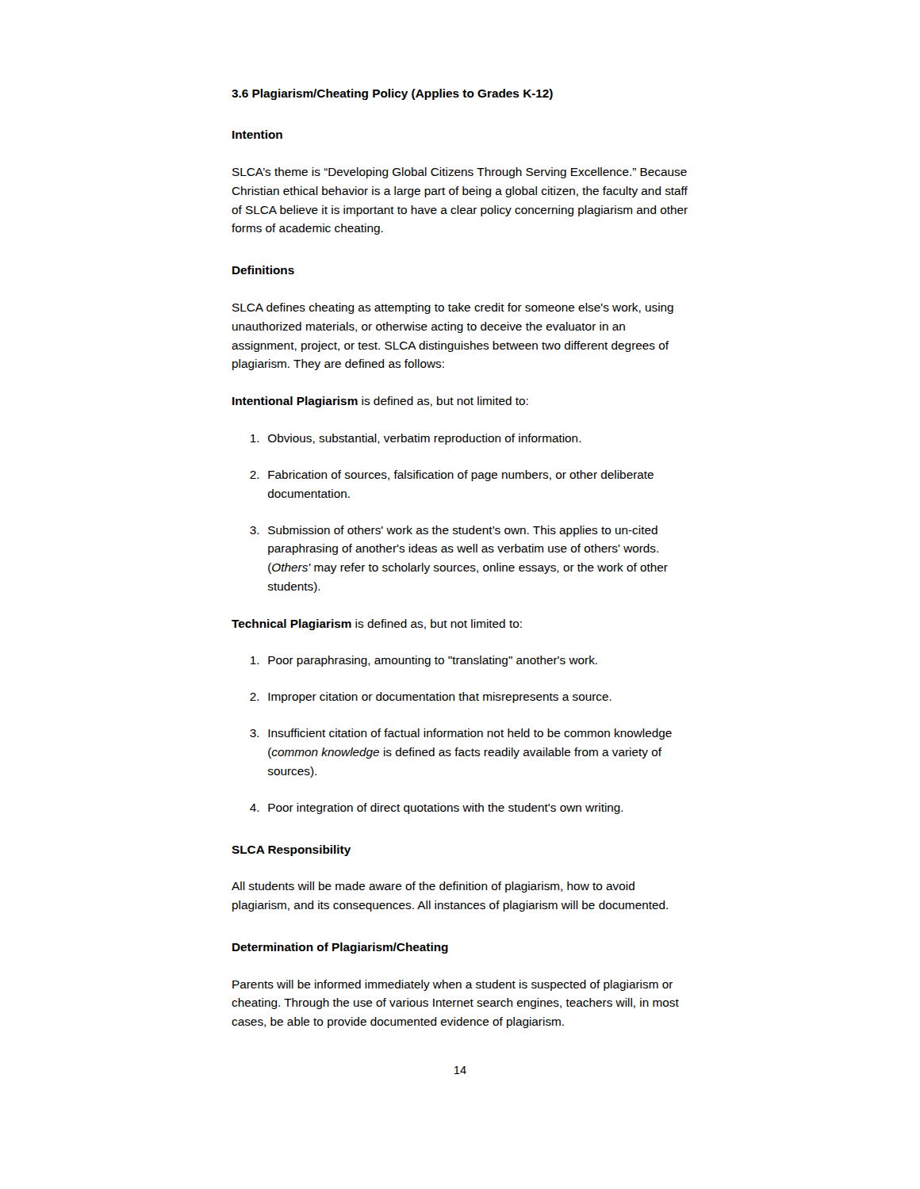3.6 Plagiarism/Cheating Policy (Applies to Grades K-12)
Intention
SLCA’s theme is “Developing Global Citizens Through Serving Excellence.” Because Christian ethical behavior is a large part of being a global citizen, the faculty and staff of SLCA believe it is important to have a clear policy concerning plagiarism and other forms of academic cheating.
Definitions
SLCA defines cheating as attempting to take credit for someone else's work, using unauthorized materials, or otherwise acting to deceive the evaluator in an assignment, project, or test. SLCA distinguishes between two different degrees of plagiarism. They are defined as follows:
Intentional Plagiarism is defined as, but not limited to:
Obvious, substantial, verbatim reproduction of information.
Fabrication of sources, falsification of page numbers, or other deliberate documentation.
Submission of others' work as the student’s own. This applies to un-cited paraphrasing of another's ideas as well as verbatim use of others' words. (Others' may refer to scholarly sources, online essays, or the work of other students).
Technical Plagiarism is defined as, but not limited to:
Poor paraphrasing, amounting to "translating" another's work.
Improper citation or documentation that misrepresents a source.
Insufficient citation of factual information not held to be common knowledge (common knowledge is defined as facts readily available from a variety of sources).
Poor integration of direct quotations with the student's own writing.
SLCA Responsibility
All students will be made aware of the definition of plagiarism, how to avoid plagiarism, and its consequences. All instances of plagiarism will be documented.
Determination of Plagiarism/Cheating
Parents will be informed immediately when a student is suspected of plagiarism or cheating. Through the use of various Internet search engines, teachers will, in most cases, be able to provide documented evidence of plagiarism.
14